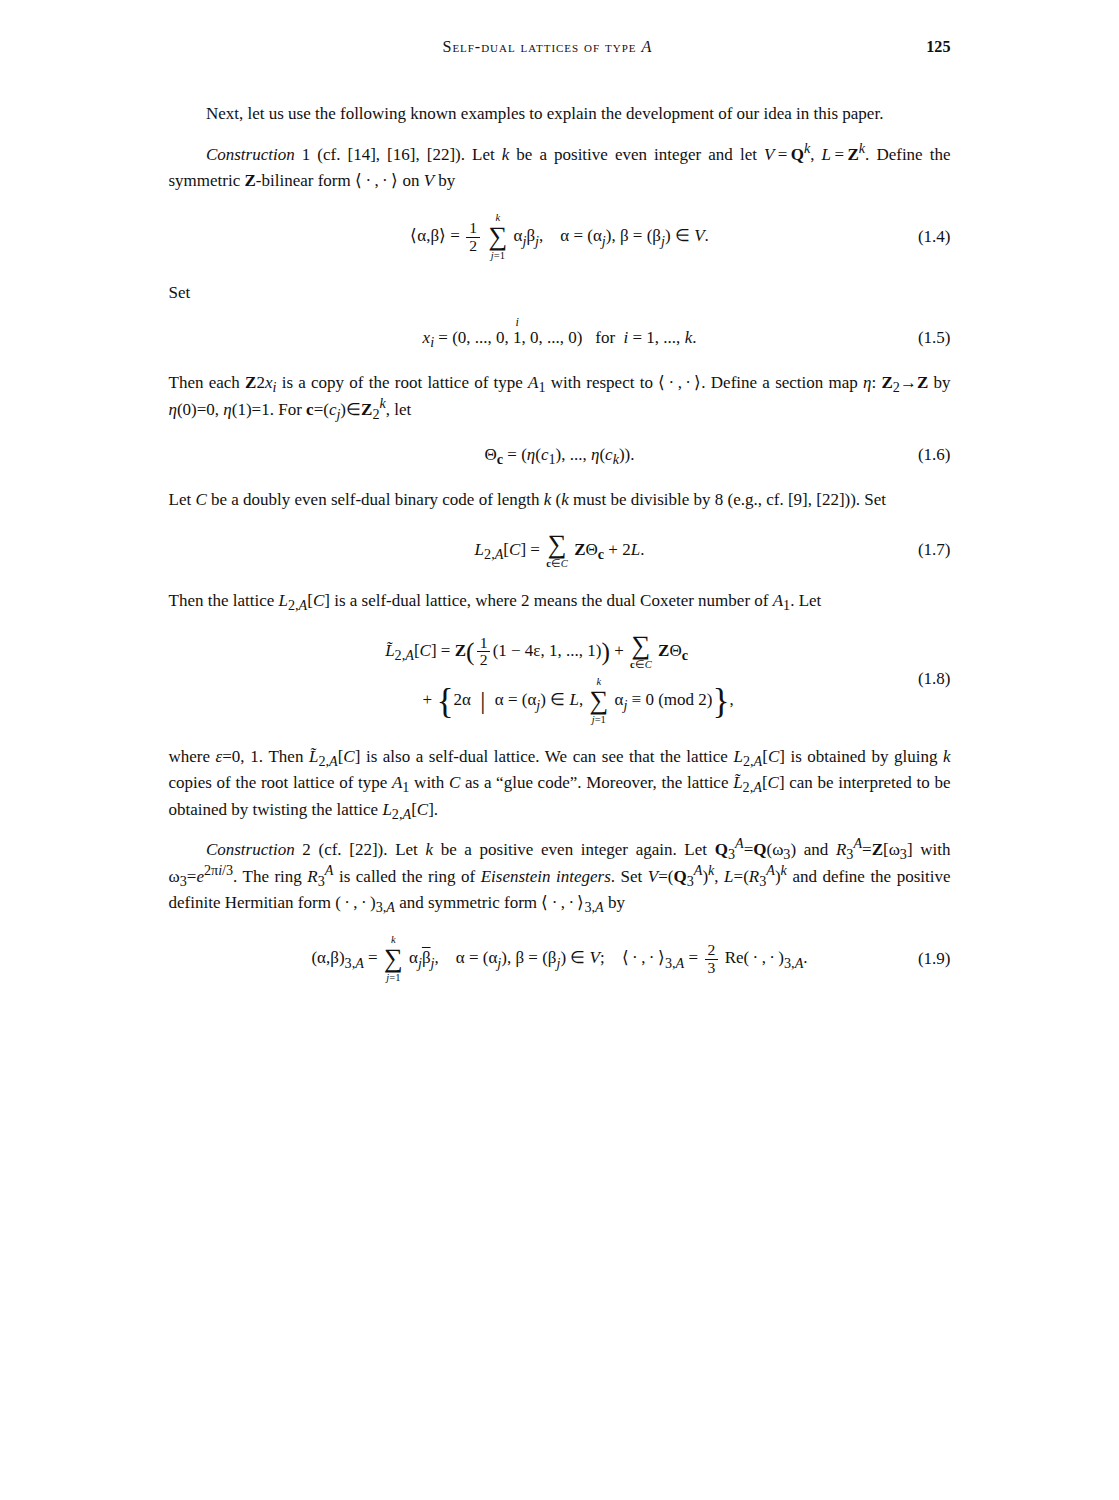Self-dual lattices of type A 125
Next, let us use the following known examples to explain the development of our idea in this paper.
Construction 1 (cf. [14], [16], [22]). Let k be a positive even integer and let V = Qk, L = Zk. Define the symmetric Z-bilinear form ⟨ · , · ⟩ on V by
⟨α,β⟩ = 12 k∑j=1 αjβj, α = (αj), β = (βj) ∈ V. (1.4)
Set
xi = (0, ..., 0, i1, 0, ..., 0) for i = 1, ..., k. (1.5)
Then each Z2xi is a copy of the root lattice of type A1 with respect to ⟨ · , · ⟩. Define a section map η: Z2→Z by η(0)=0, η(1)=1. For c=(cj)∈Z2k, let
Θc = (η(c1), ..., η(ck)). (1.6)
Let C be a doubly even self-dual binary code of length k (k must be divisible by 8 (e.g., cf. [9], [22])). Set
L2,A[C] = ∑c∈C ZΘc + 2L. (1.7)
Then the lattice L2,A[C] is a self-dual lattice, where 2 means the dual Coxeter number of A1. Let
L̃2,A[C] = Z(12(1 − 4ε, 1, ..., 1)) + ∑c∈C ZΘc + {2α | α = (αj) ∈ L, k∑j=1 αj ≡ 0 (mod 2)}, (1.8)
where ε=0, 1. Then L̃2,A[C] is also a self-dual lattice. We can see that the lattice L2,A[C] is obtained by gluing k copies of the root lattice of type A1 with C as a “glue code”. Moreover, the lattice L̃2,A[C] can be interpreted to be obtained by twisting the lattice L2,A[C].
Construction 2 (cf. [22]). Let k be a positive even integer again. Let Q3A=Q(ω3) and R3A=Z[ω3] with ω3=e2πi/3. The ring R3A is called the ring of Eisenstein integers. Set V=(Q3A)k, L=(R3A)k and define the positive definite Hermitian form ( · , · )3,A and symmetric form ⟨ · , · ⟩3,A by
(α,β)3,A = k∑j=1 αjβj, α = (αj), β = (βj) ∈ V; ⟨ · , · ⟩3,A = 23 Re( · , · )3,A. (1.9)